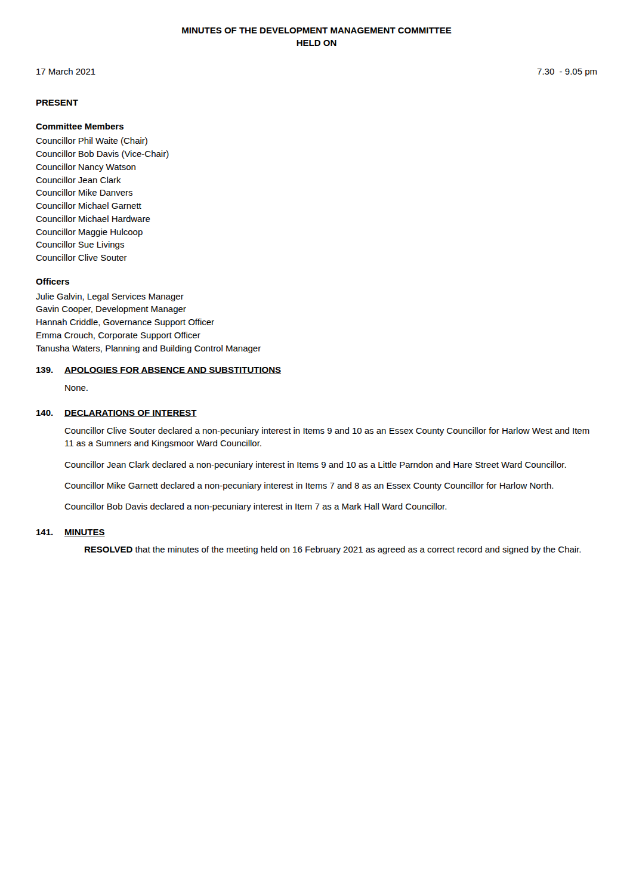Minutes of the Development Management Committee
Held on
17 March 2021 7.30 - 9.05 pm
Present
Committee Members
Councillor Phil Waite (Chair)
Councillor Bob Davis (Vice-Chair)
Councillor Nancy Watson
Councillor Jean Clark
Councillor Mike Danvers
Councillor Michael Garnett
Councillor Michael Hardware
Councillor Maggie Hulcoop
Councillor Sue Livings
Councillor Clive Souter
Officers
Julie Galvin, Legal Services Manager
Gavin Cooper, Development Manager
Hannah Criddle, Governance Support Officer
Emma Crouch, Corporate Support Officer
Tanusha Waters, Planning and Building Control Manager
139. Apologies for Absence and Substitutions
None.
140. Declarations of Interest
Councillor Clive Souter declared a non-pecuniary interest in Items 9 and 10 as an Essex County Councillor for Harlow West and Item 11 as a Sumners and Kingsmoor Ward Councillor.
Councillor Jean Clark declared a non-pecuniary interest in Items 9 and 10 as a Little Parndon and Hare Street Ward Councillor.
Councillor Mike Garnett declared a non-pecuniary interest in Items 7 and 8 as an Essex County Councillor for Harlow North.
Councillor Bob Davis declared a non-pecuniary interest in Item 7 as a Mark Hall Ward Councillor.
141. Minutes
RESOLVED that the minutes of the meeting held on 16 February 2021 as agreed as a correct record and signed by the Chair.